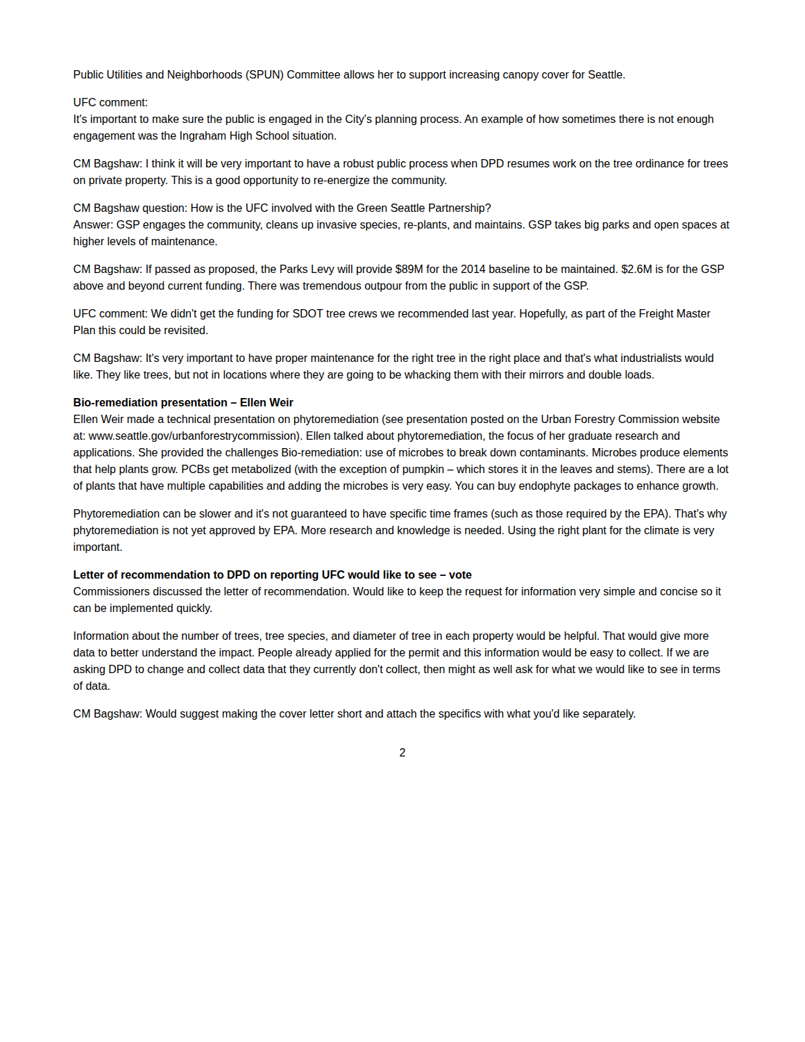Public Utilities and Neighborhoods (SPUN) Committee allows her to support increasing canopy cover for Seattle.
UFC comment:
It's important to make sure the public is engaged in the City's planning process. An example of how sometimes there is not enough engagement was the Ingraham High School situation.
CM Bagshaw: I think it will be very important to have a robust public process when DPD resumes work on the tree ordinance for trees on private property. This is a good opportunity to re-energize the community.
CM Bagshaw question: How is the UFC involved with the Green Seattle Partnership?
Answer: GSP engages the community, cleans up invasive species, re-plants, and maintains. GSP takes big parks and open spaces at higher levels of maintenance.
CM Bagshaw: If passed as proposed, the Parks Levy will provide $89M for the 2014 baseline to be maintained. $2.6M is for the GSP above and beyond current funding. There was tremendous outpour from the public in support of the GSP.
UFC comment: We didn't get the funding for SDOT tree crews we recommended last year. Hopefully, as part of the Freight Master Plan this could be revisited.
CM Bagshaw: It's very important to have proper maintenance for the right tree in the right place and that's what industrialists would like. They like trees, but not in locations where they are going to be whacking them with their mirrors and double loads.
Bio-remediation presentation – Ellen Weir
Ellen Weir made a technical presentation on phytoremediation (see presentation posted on the Urban Forestry Commission website at: www.seattle.gov/urbanforestrycommission). Ellen talked about phytoremediation, the focus of her graduate research and applications. She provided the challenges Bio-remediation: use of microbes to break down contaminants. Microbes produce elements that help plants grow. PCBs get metabolized (with the exception of pumpkin – which stores it in the leaves and stems). There are a lot of plants that have multiple capabilities and adding the microbes is very easy. You can buy endophyte packages to enhance growth.
Phytoremediation can be slower and it's not guaranteed to have specific time frames (such as those required by the EPA). That's why phytoremediation is not yet approved by EPA. More research and knowledge is needed. Using the right plant for the climate is very important.
Letter of recommendation to DPD on reporting UFC would like to see – vote
Commissioners discussed the letter of recommendation. Would like to keep the request for information very simple and concise so it can be implemented quickly.
Information about the number of trees, tree species, and diameter of tree in each property would be helpful. That would give more data to better understand the impact. People already applied for the permit and this information would be easy to collect. If we are asking DPD to change and collect data that they currently don't collect, then might as well ask for what we would like to see in terms of data.
CM Bagshaw: Would suggest making the cover letter short and attach the specifics with what you'd like separately.
2